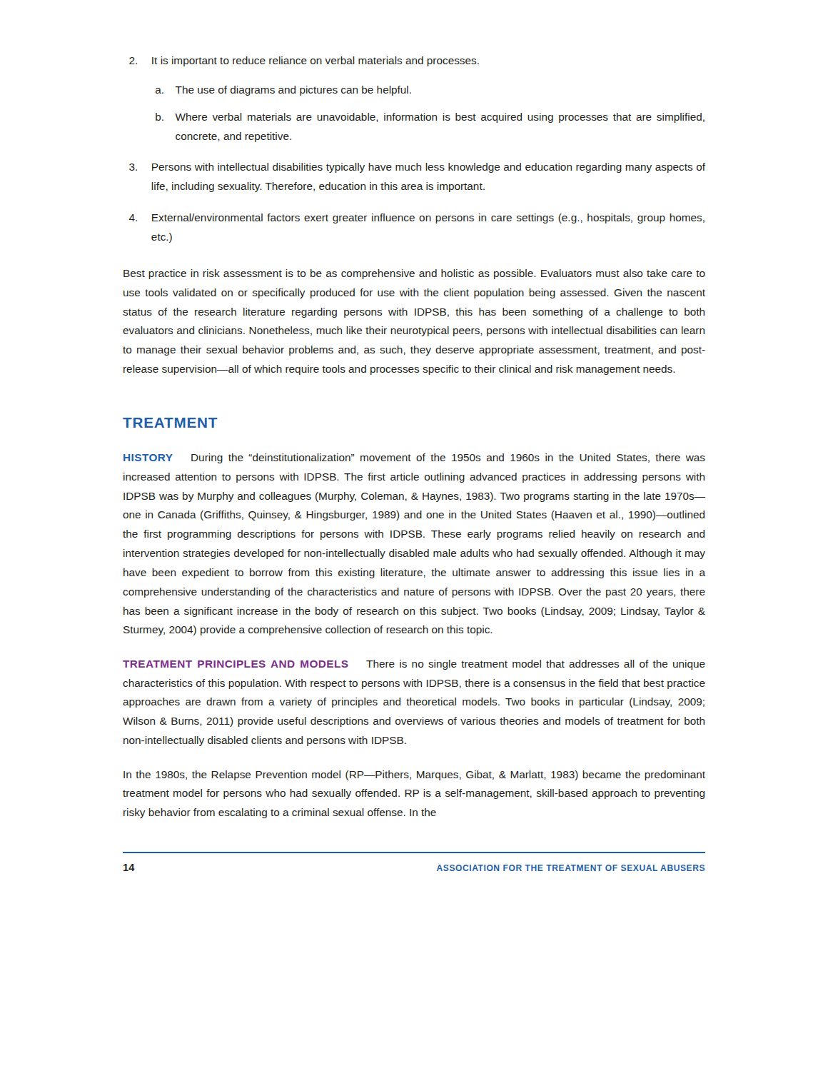2. It is important to reduce reliance on verbal materials and processes.
a. The use of diagrams and pictures can be helpful.
b. Where verbal materials are unavoidable, information is best acquired using processes that are simplified, concrete, and repetitive.
3. Persons with intellectual disabilities typically have much less knowledge and education regarding many aspects of life, including sexuality. Therefore, education in this area is important.
4. External/environmental factors exert greater influence on persons in care settings (e.g., hospitals, group homes, etc.)
Best practice in risk assessment is to be as comprehensive and holistic as possible. Evaluators must also take care to use tools validated on or specifically produced for use with the client population being assessed. Given the nascent status of the research literature regarding persons with IDPSB, this has been something of a challenge to both evaluators and clinicians. Nonetheless, much like their neurotypical peers, persons with intellectual disabilities can learn to manage their sexual behavior problems and, as such, they deserve appropriate assessment, treatment, and post-release supervision—all of which require tools and processes specific to their clinical and risk management needs.
TREATMENT
HISTORY During the “deinstitutionalization” movement of the 1950s and 1960s in the United States, there was increased attention to persons with IDPSB. The first article outlining advanced practices in addressing persons with IDPSB was by Murphy and colleagues (Murphy, Coleman, & Haynes, 1983). Two programs starting in the late 1970s—one in Canada (Griffiths, Quinsey, & Hingsburger, 1989) and one in the United States (Haaven et al., 1990)—outlined the first programming descriptions for persons with IDPSB. These early programs relied heavily on research and intervention strategies developed for non-intellectually disabled male adults who had sexually offended. Although it may have been expedient to borrow from this existing literature, the ultimate answer to addressing this issue lies in a comprehensive understanding of the characteristics and nature of persons with IDPSB. Over the past 20 years, there has been a significant increase in the body of research on this subject. Two books (Lindsay, 2009; Lindsay, Taylor & Sturmey, 2004) provide a comprehensive collection of research on this topic.
TREATMENT PRINCIPLES AND MODELS There is no single treatment model that addresses all of the unique characteristics of this population. With respect to persons with IDPSB, there is a consensus in the field that best practice approaches are drawn from a variety of principles and theoretical models. Two books in particular (Lindsay, 2009; Wilson & Burns, 2011) provide useful descriptions and overviews of various theories and models of treatment for both non-intellectually disabled clients and persons with IDPSB.
In the 1980s, the Relapse Prevention model (RP—Pithers, Marques, Gibat, & Marlatt, 1983) became the predominant treatment model for persons who had sexually offended. RP is a self-management, skill-based approach to preventing risky behavior from escalating to a criminal sexual offense. In the
14 Association for the Treatment of Sexual Abusers